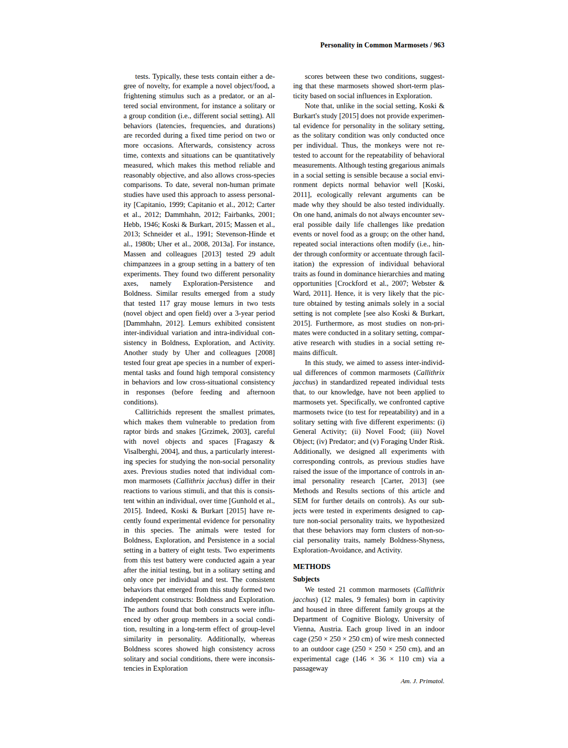Personality in Common Marmosets / 963
tests. Typically, these tests contain either a degree of novelty, for example a novel object/food, a frightening stimulus such as a predator, or an altered social environment, for instance a solitary or a group condition (i.e., different social setting). All behaviors (latencies, frequencies, and durations) are recorded during a fixed time period on two or more occasions. Afterwards, consistency across time, contexts and situations can be quantitatively measured, which makes this method reliable and reasonably objective, and also allows cross-species comparisons. To date, several non-human primate studies have used this approach to assess personality [Capitanio, 1999; Capitanio et al., 2012; Carter et al., 2012; Dammhahn, 2012; Fairbanks, 2001; Hebb, 1946; Koski & Burkart, 2015; Massen et al., 2013; Schneider et al., 1991; Stevenson-Hinde et al., 1980b; Uher et al., 2008, 2013a]. For instance, Massen and colleagues [2013] tested 29 adult chimpanzees in a group setting in a battery of ten experiments. They found two different personality axes, namely Exploration-Persistence and Boldness. Similar results emerged from a study that tested 117 gray mouse lemurs in two tests (novel object and open field) over a 3-year period [Dammhahn, 2012]. Lemurs exhibited consistent inter-individual variation and intra-individual consistency in Boldness, Exploration, and Activity. Another study by Uher and colleagues [2008] tested four great ape species in a number of experimental tasks and found high temporal consistency in behaviors and low cross-situational consistency in responses (before feeding and afternoon conditions).
Callitrichids represent the smallest primates, which makes them vulnerable to predation from raptor birds and snakes [Grzimek, 2003], careful with novel objects and spaces [Fragaszy & Visalberghi, 2004], and thus, a particularly interesting species for studying the non-social personality axes. Previous studies noted that individual common marmosets (Callithrix jacchus) differ in their reactions to various stimuli, and that this is consistent within an individual, over time [Gunhold et al., 2015]. Indeed, Koski & Burkart [2015] have recently found experimental evidence for personality in this species. The animals were tested for Boldness, Exploration, and Persistence in a social setting in a battery of eight tests. Two experiments from this test battery were conducted again a year after the initial testing, but in a solitary setting and only once per individual and test. The consistent behaviors that emerged from this study formed two independent constructs: Boldness and Exploration. The authors found that both constructs were influenced by other group members in a social condition, resulting in a long-term effect of group-level similarity in personality. Additionally, whereas Boldness scores showed high consistency across solitary and social conditions, there were inconsistencies in Exploration
scores between these two conditions, suggesting that these marmosets showed short-term plasticity based on social influences in Exploration.
Note that, unlike in the social setting, Koski & Burkart's study [2015] does not provide experimental evidence for personality in the solitary setting, as the solitary condition was only conducted once per individual. Thus, the monkeys were not re-tested to account for the repeatability of behavioral measurements. Although testing gregarious animals in a social setting is sensible because a social environment depicts normal behavior well [Koski, 2011], ecologically relevant arguments can be made why they should be also tested individually. On one hand, animals do not always encounter several possible daily life challenges like predation events or novel food as a group; on the other hand, repeated social interactions often modify (i.e., hinder through conformity or accentuate through facilitation) the expression of individual behavioral traits as found in dominance hierarchies and mating opportunities [Crockford et al., 2007; Webster & Ward, 2011]. Hence, it is very likely that the picture obtained by testing animals solely in a social setting is not complete [see also Koski & Burkart, 2015]. Furthermore, as most studies on non-primates were conducted in a solitary setting, comparative research with studies in a social setting remains difficult.
In this study, we aimed to assess inter-individual differences of common marmosets (Callithrix jacchus) in standardized repeated individual tests that, to our knowledge, have not been applied to marmosets yet. Specifically, we confronted captive marmosets twice (to test for repeatability) and in a solitary setting with five different experiments: (i) General Activity; (ii) Novel Food; (iii) Novel Object; (iv) Predator; and (v) Foraging Under Risk. Additionally, we designed all experiments with corresponding controls, as previous studies have raised the issue of the importance of controls in animal personality research [Carter, 2013] (see Methods and Results sections of this article and SEM for further details on controls). As our subjects were tested in experiments designed to capture non-social personality traits, we hypothesized that these behaviors may form clusters of non-social personality traits, namely Boldness-Shyness, Exploration-Avoidance, and Activity.
METHODS
Subjects
We tested 21 common marmosets (Callithrix jacchus) (12 males, 9 females) born in captivity and housed in three different family groups at the Department of Cognitive Biology, University of Vienna, Austria. Each group lived in an indoor cage (250 × 250 × 250 cm) of wire mesh connected to an outdoor cage (250 × 250 × 250 cm), and an experimental cage (146 × 36 × 110 cm) via a passageway
Am. J. Primatol.